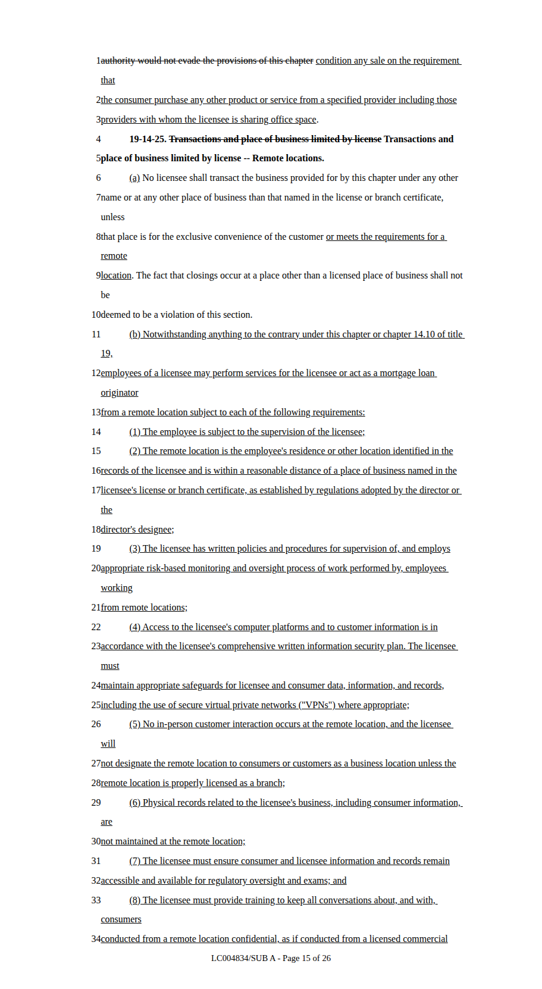| 1 | authority would not evade the provisions of this chapter condition any sale on the requirement that |
| 2 | the consumer purchase any other product or service from a specified provider including those |
| 3 | providers with whom the licensee is sharing office space . |
| 4 | 19-14-25. Transactions and place of business limited by license Transactions and |
| 5 | place of business limited by license -- Remote locations. |
| 6 | (a) No licensee shall transact the business provided for by this chapter under any other |
| 7 | name or at any other place of business than that named in the license or branch certificate, unless |
| 8 | that place is for the exclusive convenience of the customer or meets the requirements for a remote |
| 9 | location . The fact that closings occur at a place other than a licensed place of business shall not be |
| 10 | deemed to be a violation of this section. |
| 11 | (b) Notwithstanding anything to the contrary under this chapter or chapter 14.10 of title 19, |
| 12 | employees of a licensee may perform services for the licensee or act as a mortgage loan originator |
| 13 | from a remote location subject to each of the following requirements: |
| 14 | (1) The employee is subject to the supervision of the licensee; |
| 15 | (2) The remote location is the employee's residence or other location identified in the |
| 16 | records of the licensee and is within a reasonable distance of a place of business named in the |
| 17 | licensee's license or branch certificate, as established by regulations adopted by the director or the |
| 18 | director's designee; |
| 19 | (3) The licensee has written policies and procedures for supervision of, and employs |
| 20 | appropriate risk-based monitoring and oversight process of work performed by, employees working |
| 21 | from remote locations; |
| 22 | (4) Access to the licensee's computer platforms and to customer information is in |
| 23 | accordance with the licensee's comprehensive written information security plan. The licensee must |
| 24 | maintain appropriate safeguards for licensee and consumer data, information, and records, |
| 25 | including the use of secure virtual private networks ("VPNs") where appropriate; |
| 26 | (5) No in-person customer interaction occurs at the remote location, and the licensee will |
| 27 | not designate the remote location to consumers or customers as a business location unless the |
| 28 | remote location is properly licensed as a branch; |
| 29 | (6) Physical records related to the licensee's business, including consumer information, are |
| 30 | not maintained at the remote location; |
| 31 | (7) The licensee must ensure consumer and licensee information and records remain |
| 32 | accessible and available for regulatory oversight and exams; and |
| 33 | (8) The licensee must provide training to keep all conversations about, and with, consumers |
| 34 | conducted from a remote location confidential, as if conducted from a licensed commercial |
LC004834/SUB A - Page 15 of 26